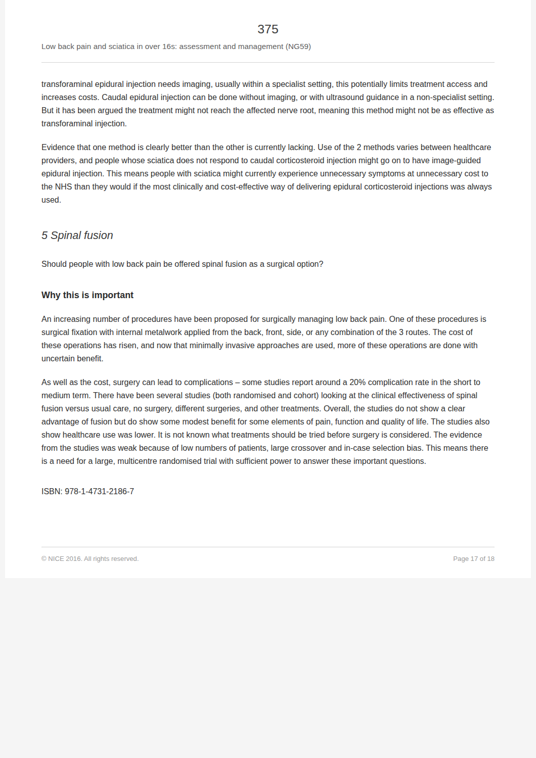375
Low back pain and sciatica in over 16s: assessment and management (NG59)
transforaminal epidural injection needs imaging, usually within a specialist setting, this potentially limits treatment access and increases costs. Caudal epidural injection can be done without imaging, or with ultrasound guidance in a non-specialist setting. But it has been argued the treatment might not reach the affected nerve root, meaning this method might not be as effective as transforaminal injection.
Evidence that one method is clearly better than the other is currently lacking. Use of the 2 methods varies between healthcare providers, and people whose sciatica does not respond to caudal corticosteroid injection might go on to have image-guided epidural injection. This means people with sciatica might currently experience unnecessary symptoms at unnecessary cost to the NHS than they would if the most clinically and cost-effective way of delivering epidural corticosteroid injections was always used.
5 Spinal fusion
Should people with low back pain be offered spinal fusion as a surgical option?
Why this is important
An increasing number of procedures have been proposed for surgically managing low back pain. One of these procedures is surgical fixation with internal metalwork applied from the back, front, side, or any combination of the 3 routes. The cost of these operations has risen, and now that minimally invasive approaches are used, more of these operations are done with uncertain benefit.
As well as the cost, surgery can lead to complications – some studies report around a 20% complication rate in the short to medium term. There have been several studies (both randomised and cohort) looking at the clinical effectiveness of spinal fusion versus usual care, no surgery, different surgeries, and other treatments. Overall, the studies do not show a clear advantage of fusion but do show some modest benefit for some elements of pain, function and quality of life. The studies also show healthcare use was lower. It is not known what treatments should be tried before surgery is considered. The evidence from the studies was weak because of low numbers of patients, large crossover and in-case selection bias. This means there is a need for a large, multicentre randomised trial with sufficient power to answer these important questions.
ISBN: 978-1-4731-2186-7
© NICE 2016. All rights reserved. Page 17 of 18